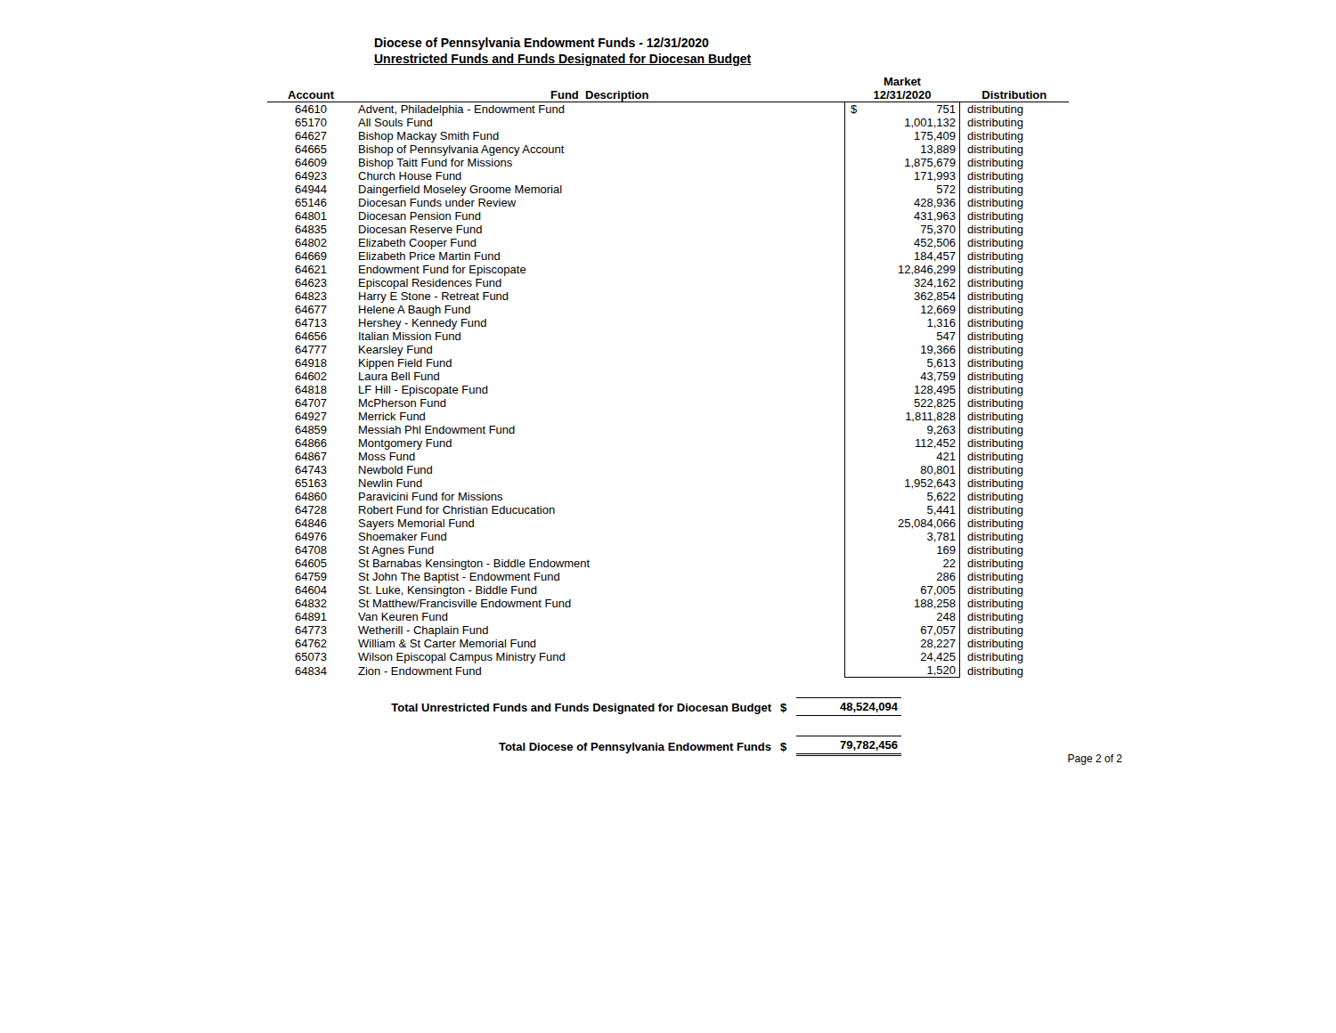Diocese of Pennsylvania Endowment Funds - 12/31/2020
Unrestricted Funds and Funds Designated for Diocesan Budget
| | | Market | |
| --- | --- | --- | --- |
| Account | Fund Description | 12/31/2020 | Distribution |
| 64610 | Advent, Philadelphia - Endowment Fund | $ 751 | distributing |
| 65170 | All Souls Fund | 1,001,132 | distributing |
| 64627 | Bishop Mackay Smith Fund | 175,409 | distributing |
| 64665 | Bishop of Pennsylvania Agency Account | 13,889 | distributing |
| 64609 | Bishop Taitt Fund for Missions | 1,875,679 | distributing |
| 64923 | Church House Fund | 171,993 | distributing |
| 64944 | Daingerfield Moseley Groome Memorial | 572 | distributing |
| 65146 | Diocesan Funds under Review | 428,936 | distributing |
| 64801 | Diocesan Pension Fund | 431,963 | distributing |
| 64835 | Diocesan Reserve Fund | 75,370 | distributing |
| 64802 | Elizabeth Cooper Fund | 452,506 | distributing |
| 64669 | Elizabeth Price Martin Fund | 184,457 | distributing |
| 64621 | Endowment Fund for Episcopate | 12,846,299 | distributing |
| 64623 | Episcopal Residences Fund | 324,162 | distributing |
| 64823 | Harry E Stone - Retreat Fund | 362,854 | distributing |
| 64677 | Helene A Baugh Fund | 12,669 | distributing |
| 64713 | Hershey - Kennedy Fund | 1,316 | distributing |
| 64656 | Italian Mission Fund | 547 | distributing |
| 64777 | Kearsley Fund | 19,366 | distributing |
| 64918 | Kippen Field Fund | 5,613 | distributing |
| 64602 | Laura Bell Fund | 43,759 | distributing |
| 64818 | LF Hill - Episcopate Fund | 128,495 | distributing |
| 64707 | McPherson Fund | 522,825 | distributing |
| 64927 | Merrick Fund | 1,811,828 | distributing |
| 64859 | Messiah Phl Endowment Fund | 9,263 | distributing |
| 64866 | Montgomery Fund | 112,452 | distributing |
| 64867 | Moss Fund | 421 | distributing |
| 64743 | Newbold Fund | 80,801 | distributing |
| 65163 | Newlin Fund | 1,952,643 | distributing |
| 64860 | Paravicini Fund for Missions | 5,622 | distributing |
| 64728 | Robert Fund for Christian Educucation | 5,441 | distributing |
| 64846 | Sayers Memorial Fund | 25,084,066 | distributing |
| 64976 | Shoemaker Fund | 3,781 | distributing |
| 64708 | St Agnes Fund | 169 | distributing |
| 64605 | St Barnabas Kensington - Biddle Endowment | 22 | distributing |
| 64759 | St John The Baptist - Endowment Fund | 286 | distributing |
| 64604 | St. Luke, Kensington - Biddle Fund | 67,005 | distributing |
| 64832 | St Matthew/Francisville Endowment Fund | 188,258 | distributing |
| 64891 | Van Keuren Fund | 248 | distributing |
| 64773 | Wetherill - Chaplain Fund | 67,057 | distributing |
| 64762 | William & St Carter Memorial Fund | 28,227 | distributing |
| 65073 | Wilson Episcopal Campus Ministry Fund | 24,425 | distributing |
| 64834 | Zion - Endowment Fund | 1,520 | distributing |
| Total Unrestricted Funds and Funds Designated for Diocesan Budget | $ | 48,524,094 | |
| Total Diocese of Pennsylvania Endowment Funds | $ | 79,782,456 | |
Page 2 of 2